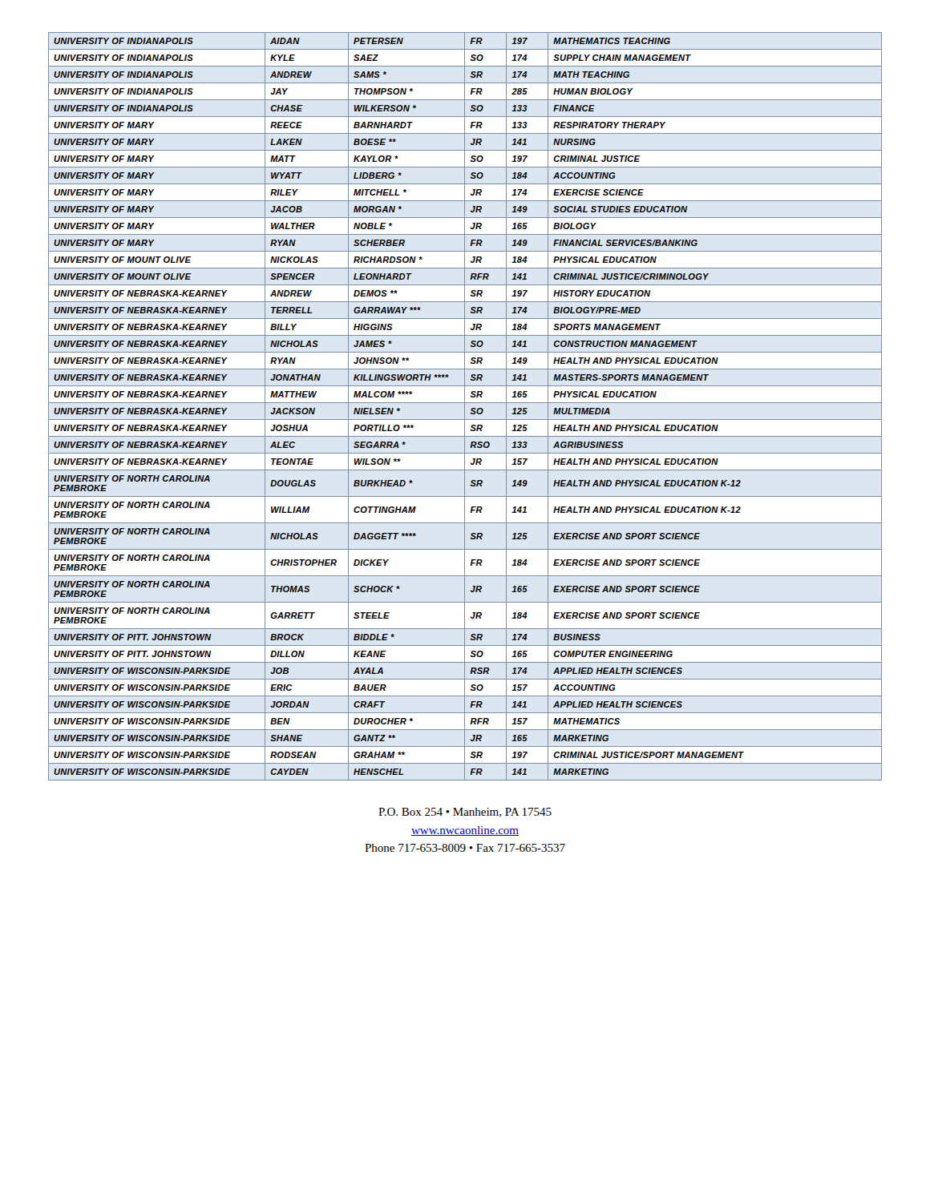| University of Indianapolis | Aidan | Petersen | FR | 197 | Mathematics Teaching |
| University of Indianapolis | Kyle | Saez | SO | 174 | Supply Chain Management |
| University of Indianapolis | Andrew | Sams * | SR | 174 | Math Teaching |
| University of Indianapolis | Jay | Thompson * | FR | 285 | Human Biology |
| University of Indianapolis | Chase | Wilkerson * | SO | 133 | Finance |
| University of Mary | Reece | Barnhardt | FR | 133 | Respiratory Therapy |
| University of Mary | Laken | Boese ** | JR | 141 | Nursing |
| University of Mary | Matt | Kaylor * | SO | 197 | Criminal Justice |
| University of Mary | Wyatt | Lidberg * | SO | 184 | Accounting |
| University of Mary | Riley | Mitchell * | JR | 174 | Exercise Science |
| University of Mary | Jacob | Morgan * | JR | 149 | Social Studies Education |
| University of Mary | Walther | Noble * | JR | 165 | Biology |
| University of Mary | Ryan | Scherber | FR | 149 | Financial Services/Banking |
| University of Mount Olive | Nickolas | Richardson * | JR | 184 | Physical Education |
| University of Mount Olive | Spencer | Leonhardt | RFR | 141 | Criminal Justice/Criminology |
| University of Nebraska-Kearney | Andrew | Demos ** | SR | 197 | History Education |
| University of Nebraska-Kearney | Terrell | Garraway *** | SR | 174 | Biology/Pre-Med |
| University of Nebraska-Kearney | Billy | Higgins | JR | 184 | Sports Management |
| University of Nebraska-Kearney | Nicholas | James * | SO | 141 | Construction Management |
| University of Nebraska-Kearney | Ryan | Johnson ** | SR | 149 | Health and Physical Education |
| University of Nebraska-Kearney | Jonathan | Killingsworth **** | SR | 141 | Masters-Sports Management |
| University of Nebraska-Kearney | Matthew | Malcom **** | SR | 165 | Physical Education |
| University of Nebraska-Kearney | Jackson | Nielsen * | SO | 125 | Multimedia |
| University of Nebraska-Kearney | Joshua | Portillo *** | SR | 125 | Health and Physical Education |
| University of Nebraska-Kearney | Alec | Segarra * | RSO | 133 | Agribusiness |
| University of Nebraska-Kearney | Teontae | Wilson ** | JR | 157 | Health and Physical Education |
| University of North Carolina Pembroke | Douglas | Burkhead * | SR | 149 | Health and Physical Education K-12 |
| University of North Carolina Pembroke | William | Cottingham | FR | 141 | Health and Physical Education K-12 |
| University of North Carolina Pembroke | Nicholas | Daggett **** | SR | 125 | Exercise and Sport Science |
| University of North Carolina Pembroke | Christopher | Dickey | FR | 184 | Exercise and Sport Science |
| University of North Carolina Pembroke | Thomas | Schock * | JR | 165 | Exercise and Sport Science |
| University of North Carolina Pembroke | Garrett | Steele | JR | 184 | Exercise and Sport Science |
| University of Pitt. Johnstown | Brock | Biddle * | SR | 174 | Business |
| University of Pitt. Johnstown | Dillon | Keane | SO | 165 | Computer Engineering |
| University of Wisconsin-Parkside | Job | Ayala | RSR | 174 | Applied Health Sciences |
| University of Wisconsin-Parkside | Eric | Bauer | SO | 157 | Accounting |
| University of Wisconsin-Parkside | Jordan | Craft | FR | 141 | Applied Health Sciences |
| University of Wisconsin-Parkside | Ben | Durocher * | RFR | 157 | Mathematics |
| University of Wisconsin-Parkside | Shane | Gantz ** | JR | 165 | Marketing |
| University of Wisconsin-Parkside | Rodsean | Graham ** | SR | 197 | Criminal Justice/Sport Management |
| University of Wisconsin-Parkside | Cayden | Henschel | FR | 141 | Marketing |
P.O. Box 254 • Manheim, PA 17545
www.nwcaonline.com
Phone 717-653-8009 • Fax 717-665-3537